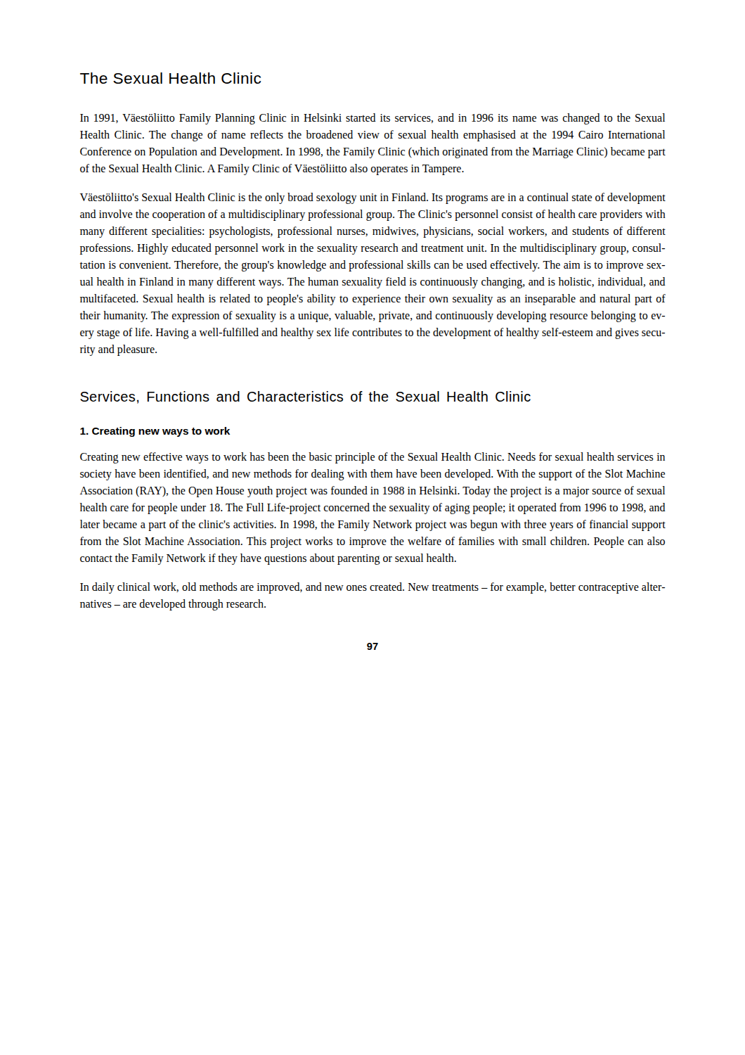The Sexual Health Clinic
In 1991, Väestöliitto Family Planning Clinic in Helsinki started its services, and in 1996 its name was changed to the Sexual Health Clinic. The change of name reflects the broadened view of sexual health emphasised at the 1994 Cairo International Conference on Population and Development. In 1998, the Family Clinic (which originated from the Marriage Clinic) became part of the Sexual Health Clinic. A Family Clinic of Väestöliitto also operates in Tampere.
Väestöliitto's Sexual Health Clinic is the only broad sexology unit in Finland. Its programs are in a continual state of development and involve the cooperation of a multidisciplinary professional group. The Clinic's personnel consist of health care providers with many different specialities: psychologists, professional nurses, midwives, physicians, social workers, and students of different professions. Highly educated personnel work in the sexuality research and treatment unit. In the multidisciplinary group, consultation is convenient. Therefore, the group's knowledge and professional skills can be used effectively. The aim is to improve sexual health in Finland in many different ways. The human sexuality field is continuously changing, and is holistic, individual, and multifaceted. Sexual health is related to people's ability to experience their own sexuality as an inseparable and natural part of their humanity. The expression of sexuality is a unique, valuable, private, and continuously developing resource belonging to every stage of life. Having a well-fulfilled and healthy sex life contributes to the development of healthy self-esteem and gives security and pleasure.
Services, Functions and Characteristics of the Sexual Health Clinic
1. Creating new ways to work
Creating new effective ways to work has been the basic principle of the Sexual Health Clinic. Needs for sexual health services in society have been identified, and new methods for dealing with them have been developed. With the support of the Slot Machine Association (RAY), the Open House youth project was founded in 1988 in Helsinki. Today the project is a major source of sexual health care for people under 18. The Full Life-project concerned the sexuality of aging people; it operated from 1996 to 1998, and later became a part of the clinic's activities. In 1998, the Family Network project was begun with three years of financial support from the Slot Machine Association. This project works to improve the welfare of families with small children. People can also contact the Family Network if they have questions about parenting or sexual health.
In daily clinical work, old methods are improved, and new ones created. New treatments – for example, better contraceptive alternatives – are developed through research.
97